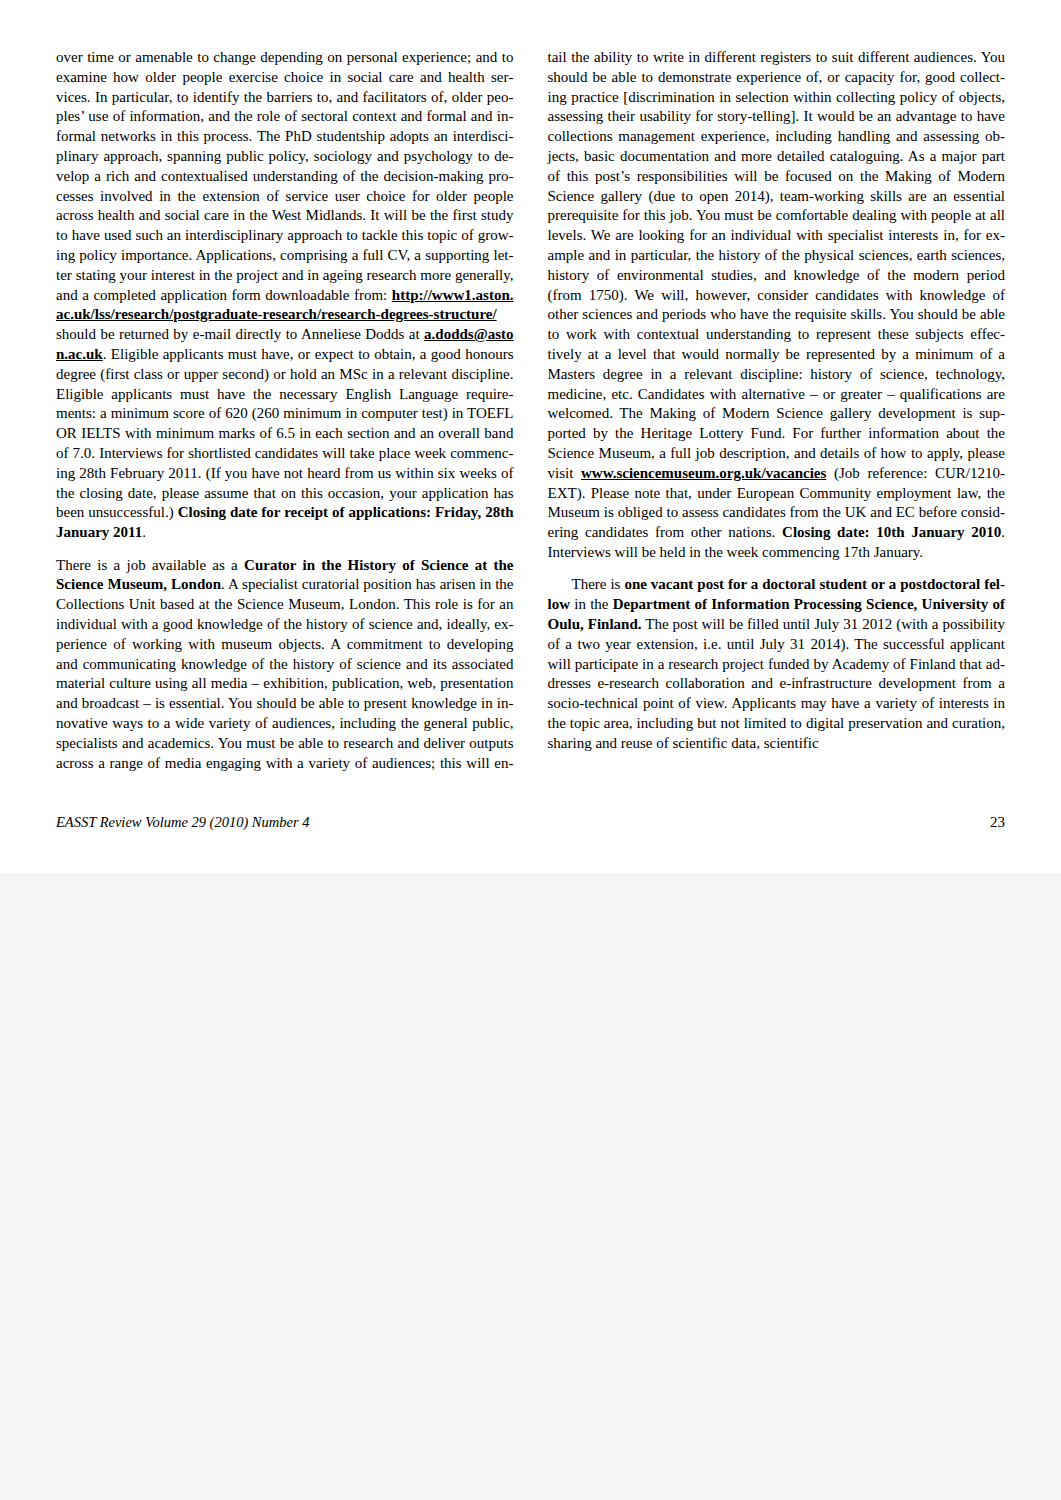over time or amenable to change depending on personal experience; and to examine how older people exercise choice in social care and health services. In particular, to identify the barriers to, and facilitators of, older peoples’ use of information, and the role of sectoral context and formal and informal networks in this process. The PhD studentship adopts an interdisciplinary approach, spanning public policy, sociology and psychology to develop a rich and contextualised understanding of the decision-making processes involved in the extension of service user choice for older people across health and social care in the West Midlands. It will be the first study to have used such an interdisciplinary approach to tackle this topic of growing policy importance. Applications, comprising a full CV, a supporting letter stating your interest in the project and in ageing research more generally, and a completed application form downloadable from: http://www1.aston.ac.uk/lss/research/postgraduate-research/research-degrees-structure/ should be returned by e-mail directly to Anneliese Dodds at a.dodds@aston.ac.uk. Eligible applicants must have, or expect to obtain, a good honours degree (first class or upper second) or hold an MSc in a relevant discipline. Eligible applicants must have the necessary English Language requirements: a minimum score of 620 (260 minimum in computer test) in TOEFL OR IELTS with minimum marks of 6.5 in each section and an overall band of 7.0. Interviews for shortlisted candidates will take place week commencing 28th February 2011. (If you have not heard from us within six weeks of the closing date, please assume that on this occasion, your application has been unsuccessful.) Closing date for receipt of applications: Friday, 28th January 2011.
There is a job available as a Curator in the History of Science at the Science Museum, London. A specialist curatorial position has arisen in the Collections Unit based at the Science Museum, London. This role is for an individual with a good knowledge of the history of science and, ideally, experience of working with museum objects. A commitment to developing and communicating knowledge of the history of science and its associated material culture using all media – exhibition, publication, web, presentation and broadcast – is essential. You should be able to present knowledge in innovative ways to a wide variety of audiences, including the general public, specialists and academics. You must be able to research and deliver outputs across a range of media engaging with a variety of audiences; this will entail the ability to write in different registers to suit different audiences. You should be able to demonstrate experience of, or capacity for, good collecting practice [discrimination in selection within collecting policy of objects, assessing their usability for story-telling]. It would be an advantage to have collections management experience, including handling and assessing objects, basic documentation and more detailed cataloguing. As a major part of this post’s responsibilities will be focused on the Making of Modern Science gallery (due to open 2014), team-working skills are an essential prerequisite for this job. You must be comfortable dealing with people at all levels. We are looking for an individual with specialist interests in, for example and in particular, the history of the physical sciences, earth sciences, history of environmental studies, and knowledge of the modern period (from 1750). We will, however, consider candidates with knowledge of other sciences and periods who have the requisite skills. You should be able to work with contextual understanding to represent these subjects effectively at a level that would normally be represented by a minimum of a Masters degree in a relevant discipline: history of science, technology, medicine, etc. Candidates with alternative – or greater – qualifications are welcomed. The Making of Modern Science gallery development is supported by the Heritage Lottery Fund. For further information about the Science Museum, a full job description, and details of how to apply, please visit www.sciencemuseum.org.uk/vacancies (Job reference: CUR/1210-EXT). Please note that, under European Community employment law, the Museum is obliged to assess candidates from the UK and EC before considering candidates from other nations. Closing date: 10th January 2010. Interviews will be held in the week commencing 17th January.
There is one vacant post for a doctoral student or a postdoctoral fellow in the Department of Information Processing Science, University of Oulu, Finland. The post will be filled until July 31 2012 (with a possibility of a two year extension, i.e. until July 31 2014). The successful applicant will participate in a research project funded by Academy of Finland that addresses e-research collaboration and e-infrastructure development from a socio-technical point of view. Applicants may have a variety of interests in the topic area, including but not limited to digital preservation and curation, sharing and reuse of scientific data, scientific
EASST Review Volume 29 (2010) Number 4 23